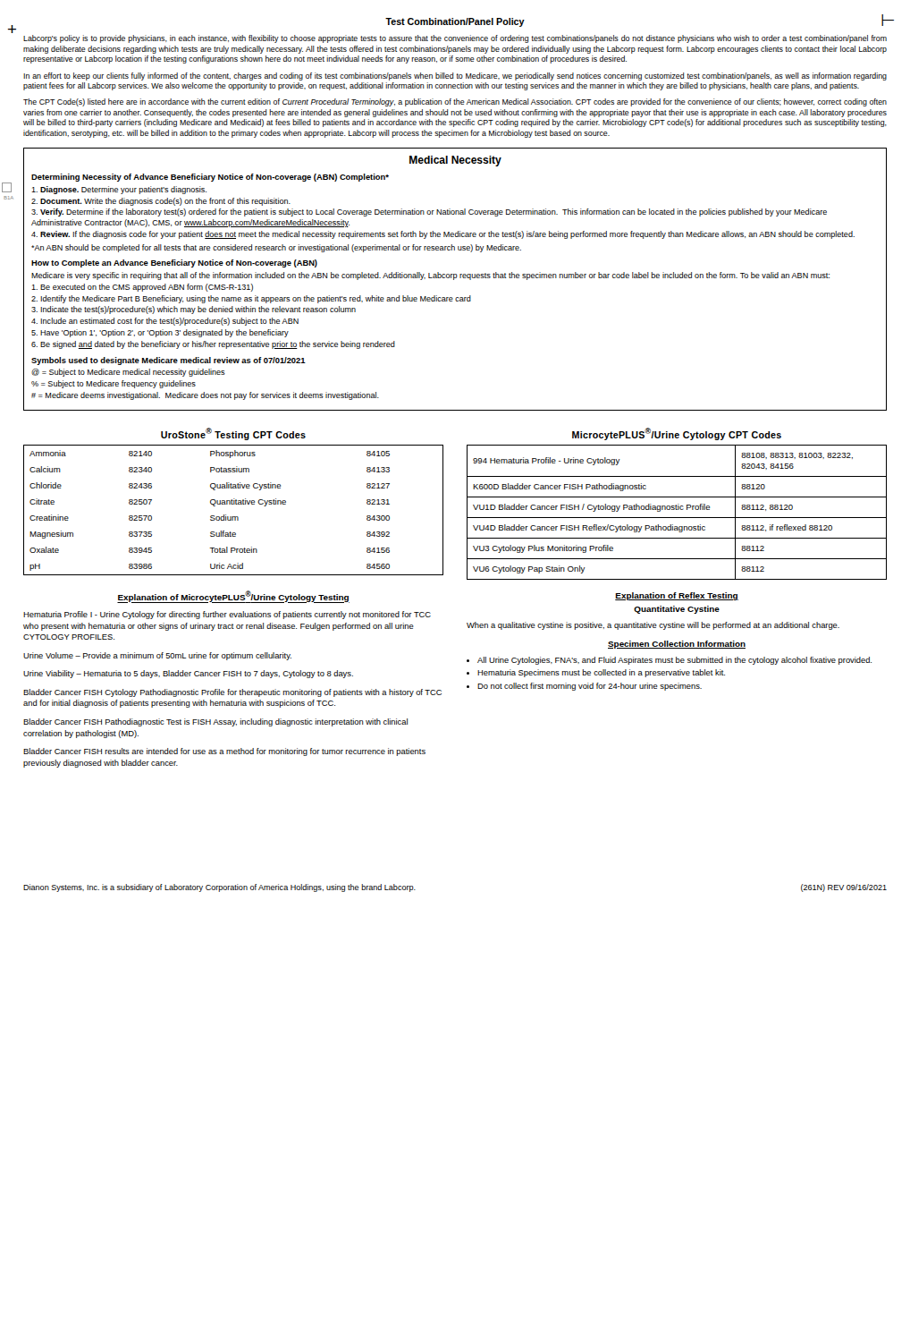+ ⊢
B1A
Test Combination/Panel Policy
Labcorp's policy is to provide physicians, in each instance, with flexibility to choose appropriate tests to assure that the convenience of ordering test combinations/panels do not distance physicians who wish to order a test combination/panel from making deliberate decisions regarding which tests are truly medically necessary. All the tests offered in test combinations/panels may be ordered individually using the Labcorp request form. Labcorp encourages clients to contact their local Labcorp representative or Labcorp location if the testing configurations shown here do not meet individual needs for any reason, or if some other combination of procedures is desired.
In an effort to keep our clients fully informed of the content, charges and coding of its test combinations/panels when billed to Medicare, we periodically send notices concerning customized test combination/panels, as well as information regarding patient fees for all Labcorp services. We also welcome the opportunity to provide, on request, additional information in connection with our testing services and the manner in which they are billed to physicians, health care plans, and patients.
The CPT Code(s) listed here are in accordance with the current edition of Current Procedural Terminology, a publication of the American Medical Association. CPT codes are provided for the convenience of our clients; however, correct coding often varies from one carrier to another. Consequently, the codes presented here are intended as general guidelines and should not be used without confirming with the appropriate payor that their use is appropriate in each case. All laboratory procedures will be billed to third-party carriers (including Medicare and Medicaid) at fees billed to patients and in accordance with the specific CPT coding required by the carrier. Microbiology CPT code(s) for additional procedures such as susceptibility testing, identification, serotyping, etc. will be billed in addition to the primary codes when appropriate. Labcorp will process the specimen for a Microbiology test based on source.
Medical Necessity
Determining Necessity of Advance Beneficiary Notice of Non-coverage (ABN) Completion*
1. Diagnose. Determine your patient's diagnosis.
2. Document. Write the diagnosis code(s) on the front of this requisition.
3. Verify. Determine if the laboratory test(s) ordered for the patient is subject to Local Coverage Determination or National Coverage Determination. This information can be located in the policies published by your Medicare Administrative Contractor (MAC), CMS, or www.Labcorp.com/MedicareMedicalNecessity.
4. Review. If the diagnosis code for your patient does not meet the medical necessity requirements set forth by the Medicare or the test(s) is/are being performed more frequently than Medicare allows, an ABN should be completed.
*An ABN should be completed for all tests that are considered research or investigational (experimental or for research use) by Medicare.
How to Complete an Advance Beneficiary Notice of Non-coverage (ABN)
Medicare is very specific in requiring that all of the information included on the ABN be completed. Additionally, Labcorp requests that the specimen number or bar code label be included on the form. To be valid an ABN must:
1. Be executed on the CMS approved ABN form (CMS-R-131)
2. Identify the Medicare Part B Beneficiary, using the name as it appears on the patient's red, white and blue Medicare card
3. Indicate the test(s)/procedure(s) which may be denied within the relevant reason column
4. Include an estimated cost for the test(s)/procedure(s) subject to the ABN
5. Have 'Option 1', 'Option 2', or 'Option 3' designated by the beneficiary
6. Be signed and dated by the beneficiary or his/her representative prior to the service being rendered
Symbols used to designate Medicare medical review as of 07/01/2021
@ = Subject to Medicare medical necessity guidelines
% = Subject to Medicare frequency guidelines
# = Medicare deems investigational. Medicare does not pay for services it deems investigational.
UroStone ® Testing CPT Codes
| Ammonia | 82140 | Phosphorus | 84105 |
| Calcium | 82340 | Potassium | 84133 |
| Chloride | 82436 | Qualitative Cystine | 82127 |
| Citrate | 82507 | Quantitative Cystine | 82131 |
| Creatinine | 82570 | Sodium | 84300 |
| Magnesium | 83735 | Sulfate | 84392 |
| Oxalate | 83945 | Total Protein | 84156 |
| pH | 83986 | Uric Acid | 84560 |
MicrocytePLUS ® /Urine Cytology CPT Codes
| 994 Hematuria Profile - Urine Cytology | 88108, 88313, 81003, 82232, 82043, 84156 |
| K600D Bladder Cancer FISH Pathodiagnostic | 88120 |
| VU1D Bladder Cancer FISH / Cytology Pathodiagnostic Profile | 88112, 88120 |
| VU4D Bladder Cancer FISH Reflex/Cytology Pathodiagnostic | 88112, if reflexed 88120 |
| VU3 Cytology Plus Monitoring Profile | 88112 |
| VU6 Cytology Pap Stain Only | 88112 |
Explanation of MicrocytePLUS®/Urine Cytology Testing
Hematuria Profile I - Urine Cytology for directing further evaluations of patients currently not monitored for TCC who present with hematuria or other signs of urinary tract or renal disease. Feulgen performed on all urine CYTOLOGY PROFILES.
Urine Volume – Provide a minimum of 50mL urine for optimum cellularity.
Urine Viability – Hematuria to 5 days, Bladder Cancer FISH to 7 days, Cytology to 8 days.
Bladder Cancer FISH Cytology Pathodiagnostic Profile for therapeutic monitoring of patients with a history of TCC and for initial diagnosis of patients presenting with hematuria with suspicions of TCC.
Bladder Cancer FISH Pathodiagnostic Test is FISH Assay, including diagnostic interpretation with clinical correlation by pathologist (MD).
Bladder Cancer FISH results are intended for use as a method for monitoring for tumor recurrence in patients previously diagnosed with bladder cancer.
Explanation of Reflex Testing
Quantitative Cystine
When a qualitative cystine is positive, a quantitative cystine will be performed at an additional charge.
Specimen Collection Information
All Urine Cytologies, FNA's, and Fluid Aspirates must be submitted in the cytology alcohol fixative provided.
Hematuria Specimens must be collected in a preservative tablet kit.
Do not collect first morning void for 24-hour urine specimens.
Dianon Systems, Inc. is a subsidiary of Laboratory Corporation of America Holdings, using the brand Labcorp.
(261N) REV 09/16/2021